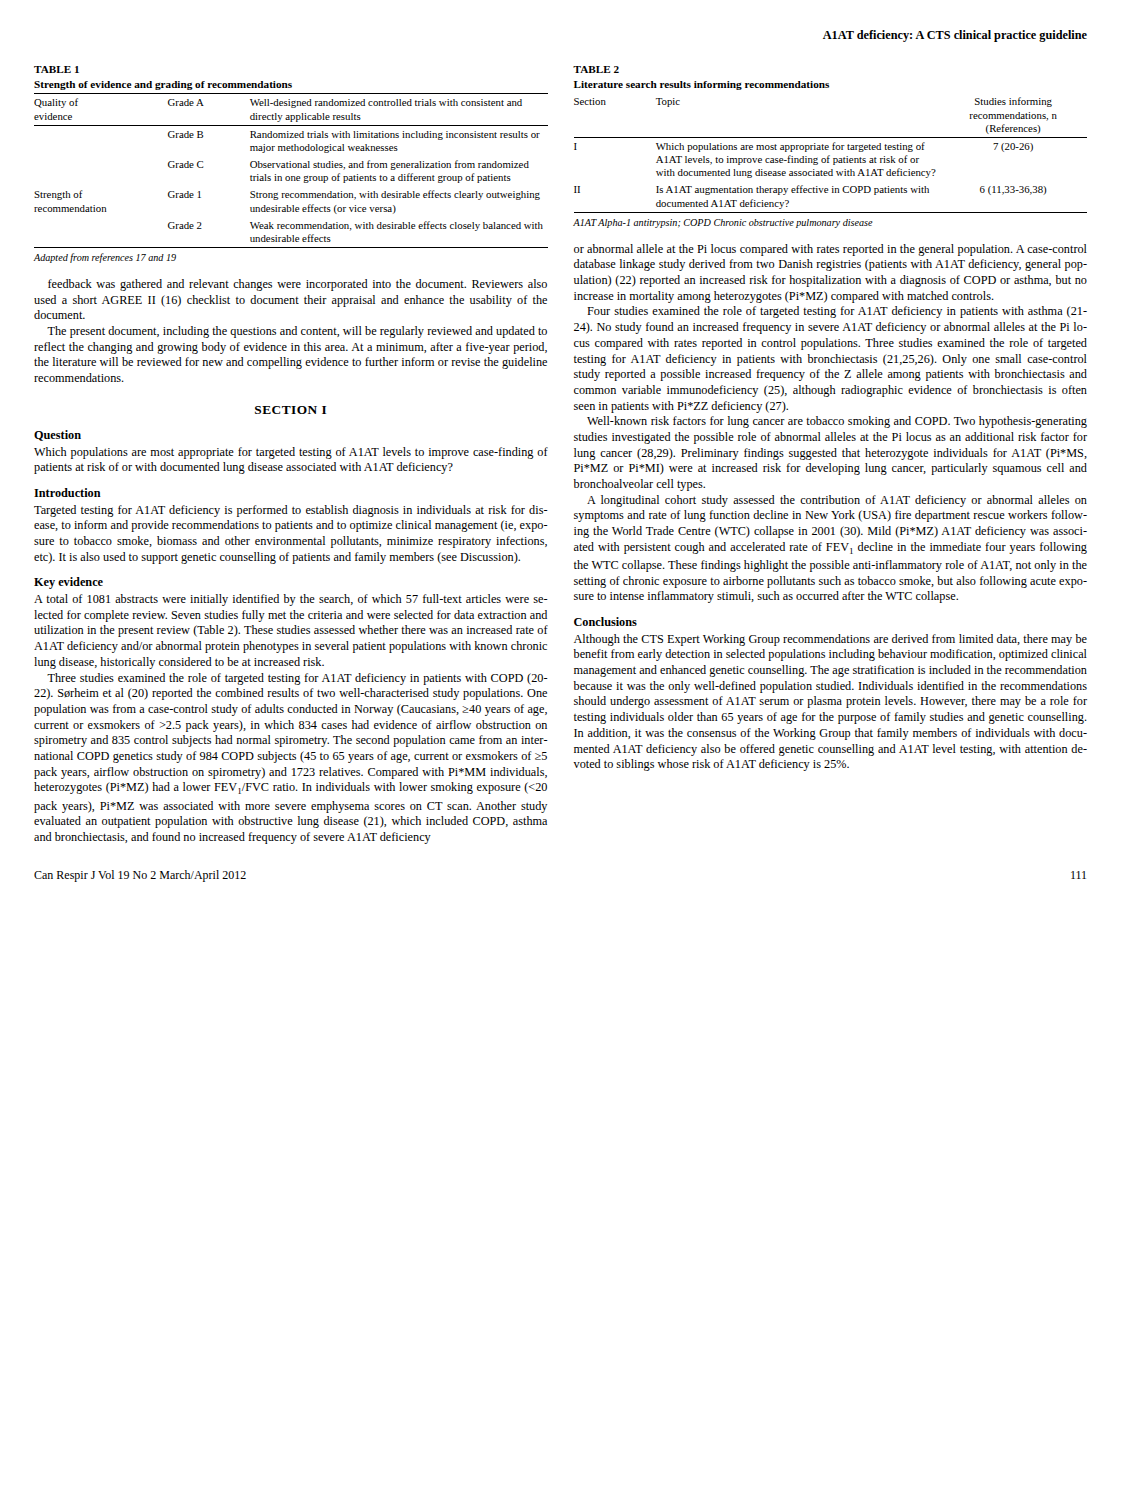A1AT deficiency: A CTS clinical practice guideline
TABLE 1
Strength of evidence and grading of recommendations
| Quality of evidence | Grade A | Well-designed randomized controlled trials with consistent and directly applicable results |
| | Grade B | Randomized trials with limitations including inconsistent results or major methodological weaknesses |
| | Grade C | Observational studies, and from generalization from randomized trials in one group of patients to a different group of patients |
| Strength of recommendation | Grade 1 | Strong recommendation, with desirable effects clearly outweighing undesirable effects (or vice versa) |
| | Grade 2 | Weak recommendation, with desirable effects closely balanced with undesirable effects |
Adapted from references 17 and 19
feedback was gathered and relevant changes were incorporated into the document. Reviewers also used a short AGREE II (16) checklist to document their appraisal and enhance the usability of the document.
The present document, including the questions and content, will be regularly reviewed and updated to reflect the changing and growing body of evidence in this area. At a minimum, after a five-year period, the literature will be reviewed for new and compelling evidence to further inform or revise the guideline recommendations.
SECTION I
Question
Which populations are most appropriate for targeted testing of A1AT levels to improve case-finding of patients at risk of or with documented lung disease associated with A1AT deficiency?
Introduction
Targeted testing for A1AT deficiency is performed to establish diagnosis in individuals at risk for disease, to inform and provide recommendations to patients and to optimize clinical management (ie, exposure to tobacco smoke, biomass and other environmental pollutants, minimize respiratory infections, etc). It is also used to support genetic counselling of patients and family members (see Discussion).
Key evidence
A total of 1081 abstracts were initially identified by the search, of which 57 full-text articles were selected for complete review. Seven studies fully met the criteria and were selected for data extraction and utilization in the present review (Table 2). These studies assessed whether there was an increased rate of A1AT deficiency and/or abnormal protein phenotypes in several patient populations with known chronic lung disease, historically considered to be at increased risk.
Three studies examined the role of targeted testing for A1AT deficiency in patients with COPD (20-22). Sørheim et al (20) reported the combined results of two well-characterised study populations. One population was from a case-control study of adults conducted in Norway (Caucasians, ≥40 years of age, current or exsmokers of >2.5 pack years), in which 834 cases had evidence of airflow obstruction on spirometry and 835 control subjects had normal spirometry. The second population came from an international COPD genetics study of 984 COPD subjects (45 to 65 years of age, current or exsmokers of ≥5 pack years, airflow obstruction on spirometry) and 1723 relatives. Compared with Pi*MM individuals, heterozygotes (Pi*MZ) had a lower FEV1/FVC ratio. In individuals with lower smoking exposure (<20 pack years), Pi*MZ was associated with more severe emphysema scores on CT scan. Another study evaluated an outpatient population with obstructive lung disease (21), which included COPD, asthma and bronchiectasis, and found no increased frequency of severe A1AT deficiency
TABLE 2
Literature search results informing recommendations
| Section | Topic | Studies informing recommendations, n (References) |
| --- | --- | --- |
| I | Which populations are most appropriate for targeted testing of A1AT levels, to improve case-finding of patients at risk of or with documented lung disease associated with A1AT deficiency? | 7 (20-26) |
| II | Is A1AT augmentation therapy effective in COPD patients with documented A1AT deficiency? | 6 (11,33-36,38) |
A1AT Alpha-1 antitrypsin; COPD Chronic obstructive pulmonary disease
or abnormal allele at the Pi locus compared with rates reported in the general population. A case-control database linkage study derived from two Danish registries (patients with A1AT deficiency, general population) (22) reported an increased risk for hospitalization with a diagnosis of COPD or asthma, but no increase in mortality among heterozygotes (Pi*MZ) compared with matched controls.
Four studies examined the role of targeted testing for A1AT deficiency in patients with asthma (21-24). No study found an increased frequency in severe A1AT deficiency or abnormal alleles at the Pi locus compared with rates reported in control populations. Three studies examined the role of targeted testing for A1AT deficiency in patients with bronchiectasis (21,25,26). Only one small case-control study reported a possible increased frequency of the Z allele among patients with bronchiectasis and common variable immunodeficiency (25), although radiographic evidence of bronchiectasis is often seen in patients with Pi*ZZ deficiency (27).
Well-known risk factors for lung cancer are tobacco smoking and COPD. Two hypothesis-generating studies investigated the possible role of abnormal alleles at the Pi locus as an additional risk factor for lung cancer (28,29). Preliminary findings suggested that heterozygote individuals for A1AT (Pi*MS, Pi*MZ or Pi*MI) were at increased risk for developing lung cancer, particularly squamous cell and bronchoalveolar cell types.
A longitudinal cohort study assessed the contribution of A1AT deficiency or abnormal alleles on symptoms and rate of lung function decline in New York (USA) fire department rescue workers following the World Trade Centre (WTC) collapse in 2001 (30). Mild (Pi*MZ) A1AT deficiency was associated with persistent cough and accelerated rate of FEV1 decline in the immediate four years following the WTC collapse. These findings highlight the possible anti-inflammatory role of A1AT, not only in the setting of chronic exposure to airborne pollutants such as tobacco smoke, but also following acute exposure to intense inflammatory stimuli, such as occurred after the WTC collapse.
Conclusions
Although the CTS Expert Working Group recommendations are derived from limited data, there may be benefit from early detection in selected populations including behaviour modification, optimized clinical management and enhanced genetic counselling. The age stratification is included in the recommendation because it was the only well-defined population studied. Individuals identified in the recommendations should undergo assessment of A1AT serum or plasma protein levels. However, there may be a role for testing individuals older than 65 years of age for the purpose of family studies and genetic counselling. In addition, it was the consensus of the Working Group that family members of individuals with documented A1AT deficiency also be offered genetic counselling and A1AT level testing, with attention devoted to siblings whose risk of A1AT deficiency is 25%.
Can Respir J Vol 19 No 2 March/April 2012
111